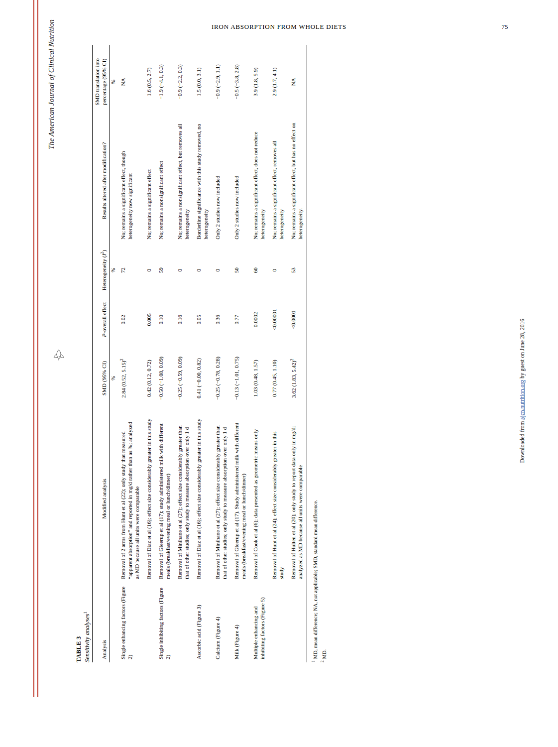IRON ABSORPTION FROM WHOLE DIETS
75
The American Journal of Clinical Nutrition
Downloaded from ajcn.nutrition.org by guest on June 28, 2016
TABLE 3
Sensitivity analyses1
| Analysis | Modified analysis | SMD (95% CI) | P -overall effect | Heterogeneity ( I 2 ) | Results altered after modification? | SMD translation into percentage (95% CI) |
| --- | --- | --- | --- | --- | --- | --- |
| | | % | | % | | % |
| Single enhancing factors (Figure 2) | Removal of 2 arms from Hunt et al (22); only study that measured “apparent absorption” and reported in mg/d rather than as %; analyzed as MD because all units were comparable | 2.84 (0.52, 5.15) 2 | 0.02 | 72 | No; remains a significant effect, though heterogeneity now significant | NA |
| | Removal of Diaz et al (16); effect size considerably greater in this study | 0.42 (0.12, 0.72) | 0.005 | 0 | No; remains a significant effect | 1.6 (0.5, 2.7) |
| Single inhibiting factors (Figure 2) | Removal of Gleerup et al (17); study administered milk with different meals (breakfast/evening meal or lunch/dinner) | −0.50 (−1.08, 0.09) | 0.10 | 59 | No; remains a nonsignificant effect | −1.9 (−4.1, 0.3) |
| | Removal of Minihane et al (27); effect size considerably greater than that of other studies; only study to measure absorption over only 1 d | −0.25 (−0.59, 0.09) | 0.16 | 0 | No; remains a nonsignificant effect, but removes all heterogeneity | −0.9 (−2.2, 0.3) |
| Ascorbic acid (Figure 3) | Removal of Diaz et al (16); effect size considerably greater in this study | 0.41 (−0.00, 0.82) | 0.05 | 0 | Borderline significance with this study removed, no heterogeneity | 1.5 (0.0, 3.1) |
| Calcium (Figure 4) | Removal of Minihane et al (27); effect size considerably greater than that of other studies; only study to measure absorption over only 1 d | −0.25 (−0.78, 0.28) | 0.36 | 0 | Only 2 studies now included | −0.9 (−2.9, 1.1) |
| Milk (Figure 4) | Removal of Gleerup et al (17). Study administered milk with different meals (breakfast/evening meal or lunch/dinner) | −0.13 (−1.01, 0.75) | 0.77 | 50 | Only 2 studies now included | −0.5 (−3.8, 2.8) |
| Multiple enhancing and inhibiting factors (Figure 5) | Removal of Cook et al (6); data presented as geometric means only | 1.03 (0.48, 1.57) | 0.0002 | 60 | No; remains a significant effect, does not reduce heterogeneity | 3.9 (1.8, 5.9) |
| | Removal of Hunt et al (24); effect size considerably greater in this study | 0.77 (0.45, 1.10) | <0.00001 | 0 | No; remains a significant effect, removes all heterogeneity | 2.9 (1.7, 4.1) |
| | Removal of Hulten et al (20); only study to report data only in mg/d; analyzed as MD because all units were comparable | 3.62 (1.83, 5.42) 2 | <0.0001 | 53 | No; remains a significant effect, but has no effect on heterogeneity. | NA |
1 MD, mean difference; NA, not applicable; SMD, standard mean difference.
2 MD.